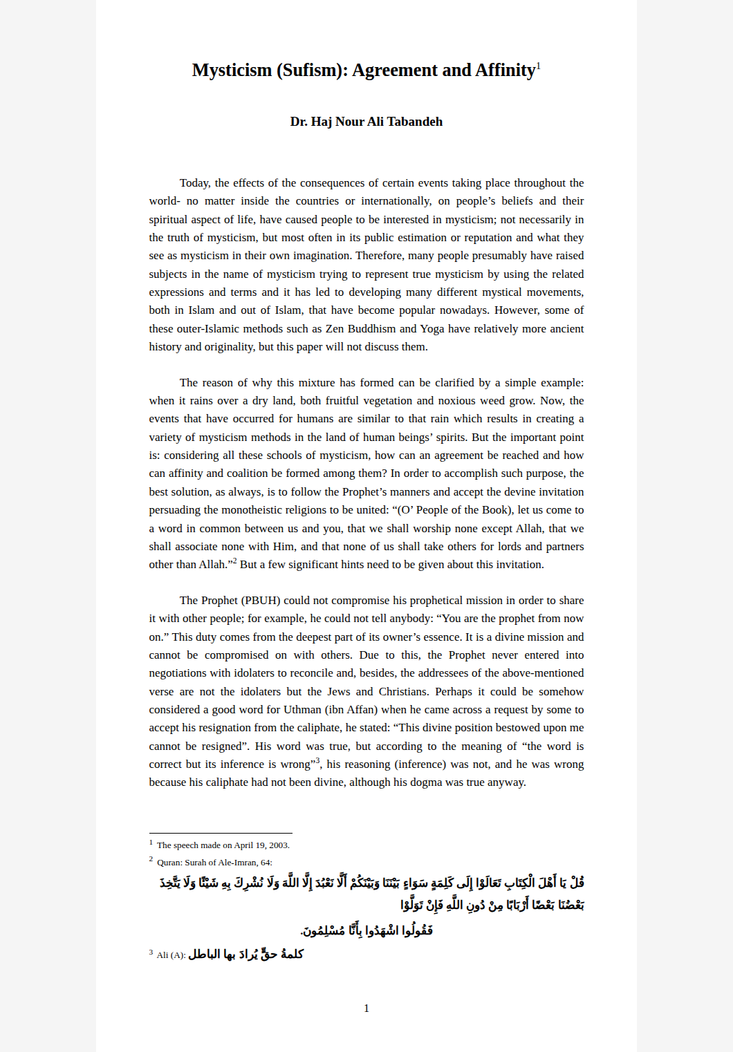Mysticism (Sufism): Agreement and Affinity1
Dr. Haj Nour Ali Tabandeh
Today, the effects of the consequences of certain events taking place throughout the world- no matter inside the countries or internationally, on people’s beliefs and their spiritual aspect of life, have caused people to be interested in mysticism; not necessarily in the truth of mysticism, but most often in its public estimation or reputation and what they see as mysticism in their own imagination. Therefore, many people presumably have raised subjects in the name of mysticism trying to represent true mysticism by using the related expressions and terms and it has led to developing many different mystical movements, both in Islam and out of Islam, that have become popular nowadays. However, some of these outer-Islamic methods such as Zen Buddhism and Yoga have relatively more ancient history and originality, but this paper will not discuss them.
The reason of why this mixture has formed can be clarified by a simple example: when it rains over a dry land, both fruitful vegetation and noxious weed grow. Now, the events that have occurred for humans are similar to that rain which results in creating a variety of mysticism methods in the land of human beings’ spirits. But the important point is: considering all these schools of mysticism, how can an agreement be reached and how can affinity and coalition be formed among them? In order to accomplish such purpose, the best solution, as always, is to follow the Prophet’s manners and accept the devine invitation persuading the monotheistic religions to be united: “(O’ People of the Book), let us come to a word in common between us and you, that we shall worship none except Allah, that we shall associate none with Him, and that none of us shall take others for lords and partners other than Allah.”2 But a few significant hints need to be given about this invitation.
The Prophet (PBUH) could not compromise his prophetical mission in order to share it with other people; for example, he could not tell anybody: “You are the prophet from now on.” This duty comes from the deepest part of its owner’s essence. It is a divine mission and cannot be compromised on with others. Due to this, the Prophet never entered into negotiations with idolaters to reconcile and, besides, the addressees of the above-mentioned verse are not the idolaters but the Jews and Christians. Perhaps it could be somehow considered a good word for Uthman (ibn Affan) when he came across a request by some to accept his resignation from the caliphate, he stated: “This divine position bestowed upon me cannot be resigned”. His word was true, but according to the meaning of “the word is correct but its inference is wrong”3, his reasoning (inference) was not, and he was wrong because his caliphate had not been divine, although his dogma was true anyway.
1 The speech made on April 19, 2003.
2 Quran: Surah of Ale-Imran, 64:
قُلْ يَا أَهْلَ الْكِتَابِ تَعَالَوْا إِلَى كَلِمَةٍ سَوَاءٍ بَيْنَنَا وَبَيْنَكُمْ أَلَّا نَعْبُدَ إِلَّا اللَّهَ وَلَا نُشْرِكَ بِهِ شَيْئًا وَلَا يَتَّخِذَ بَعْضُنَا بَعْضًا أَرْبَابًا مِنْ دُونِ اللَّهِ فَإِنْ تَوَلَّوْا
فَقُولُوا اشْهَدُوا بِأَنَّا مُسْلِمُونَ.
3 Ali (A): كلمةُ حقٍّ يُرادَ بها الباطل
1